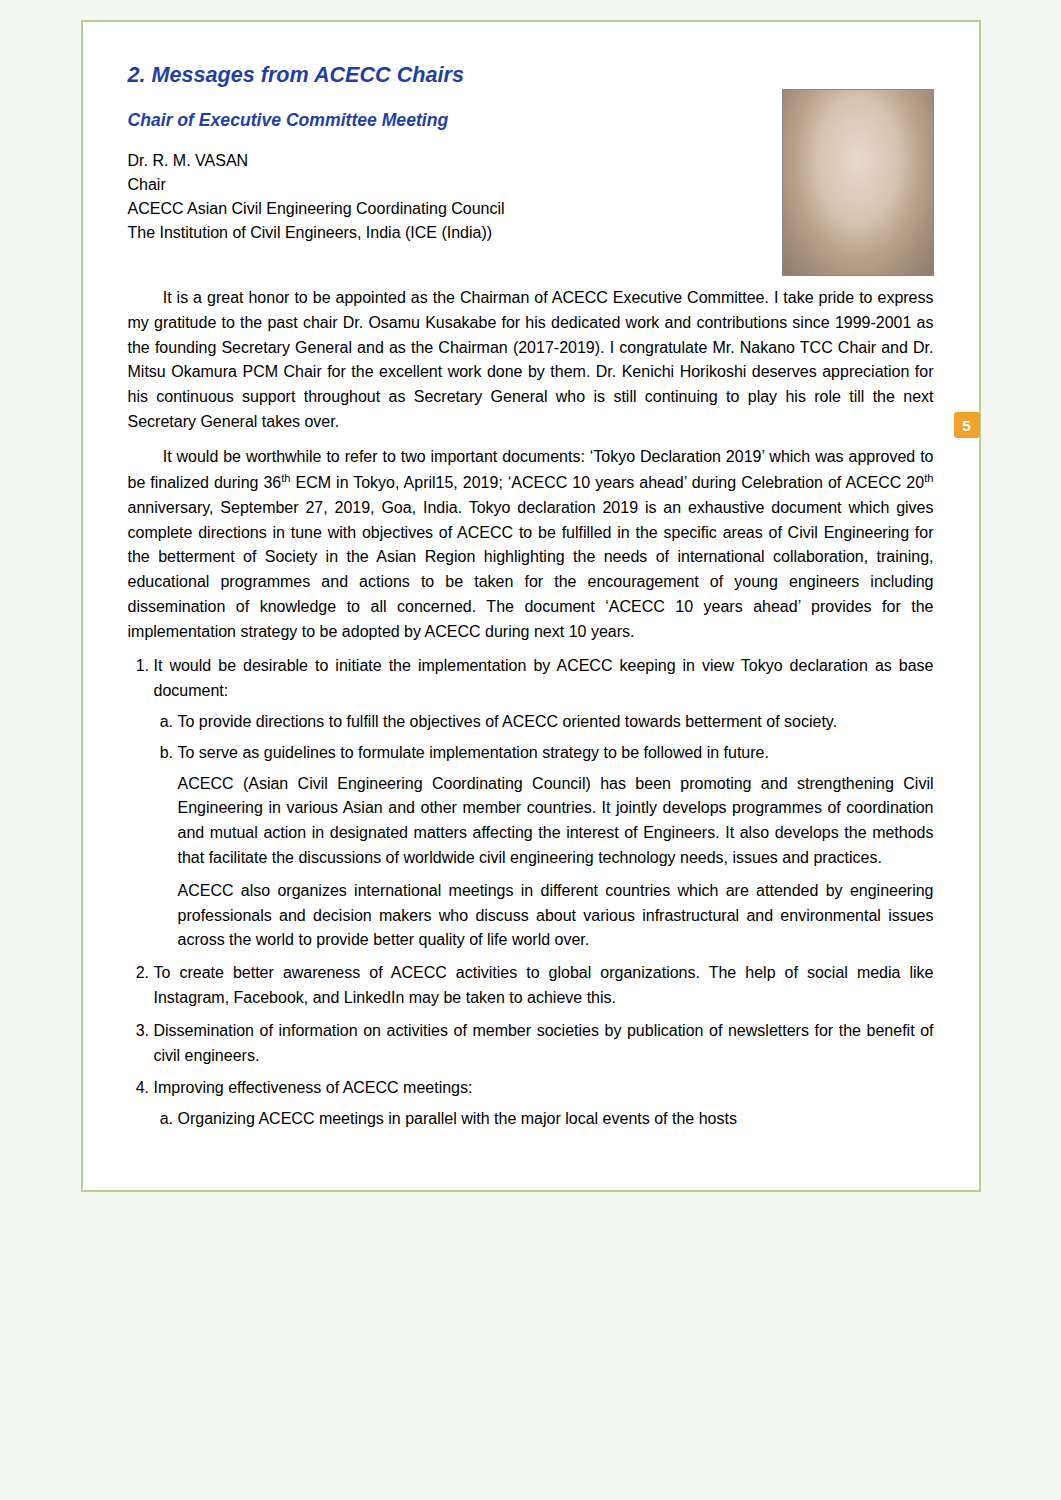5
2. Messages from ACECC Chairs
Chair of Executive Committee Meeting
Dr. R. M. VASAN
Chair
ACECC Asian Civil Engineering Coordinating Council
The Institution of Civil Engineers, India (ICE (India))
It is a great honor to be appointed as the Chairman of ACECC Executive Committee. I take pride to express my gratitude to the past chair Dr. Osamu Kusakabe for his dedicated work and contributions since 1999-2001 as the founding Secretary General and as the Chairman (2017-2019). I congratulate Mr. Nakano TCC Chair and Dr. Mitsu Okamura PCM Chair for the excellent work done by them. Dr. Kenichi Horikoshi deserves appreciation for his continuous support throughout as Secretary General who is still continuing to play his role till the next Secretary General takes over.
It would be worthwhile to refer to two important documents: ‘Tokyo Declaration 2019’ which was approved to be finalized during 36th ECM in Tokyo, April15, 2019; ‘ACECC 10 years ahead’ during Celebration of ACECC 20th anniversary, September 27, 2019, Goa, India. Tokyo declaration 2019 is an exhaustive document which gives complete directions in tune with objectives of ACECC to be fulfilled in the specific areas of Civil Engineering for the betterment of Society in the Asian Region highlighting the needs of international collaboration, training, educational programmes and actions to be taken for the encouragement of young engineers including dissemination of knowledge to all concerned. The document ‘ACECC 10 years ahead’ provides for the implementation strategy to be adopted by ACECC during next 10 years.
It would be desirable to initiate the implementation by ACECC keeping in view Tokyo declaration as base document:
To provide directions to fulfill the objectives of ACECC oriented towards betterment of society.
To serve as guidelines to formulate implementation strategy to be followed in future.
ACECC (Asian Civil Engineering Coordinating Council) has been promoting and strengthening Civil Engineering in various Asian and other member countries. It jointly develops programmes of coordination and mutual action in designated matters affecting the interest of Engineers. It also develops the methods that facilitate the discussions of worldwide civil engineering technology needs, issues and practices.
ACECC also organizes international meetings in different countries which are attended by engineering professionals and decision makers who discuss about various infrastructural and environmental issues across the world to provide better quality of life world over.
To create better awareness of ACECC activities to global organizations. The help of social media like Instagram, Facebook, and LinkedIn may be taken to achieve this.
Dissemination of information on activities of member societies by publication of newsletters for the benefit of civil engineers.
Improving effectiveness of ACECC meetings:
Organizing ACECC meetings in parallel with the major local events of the hosts